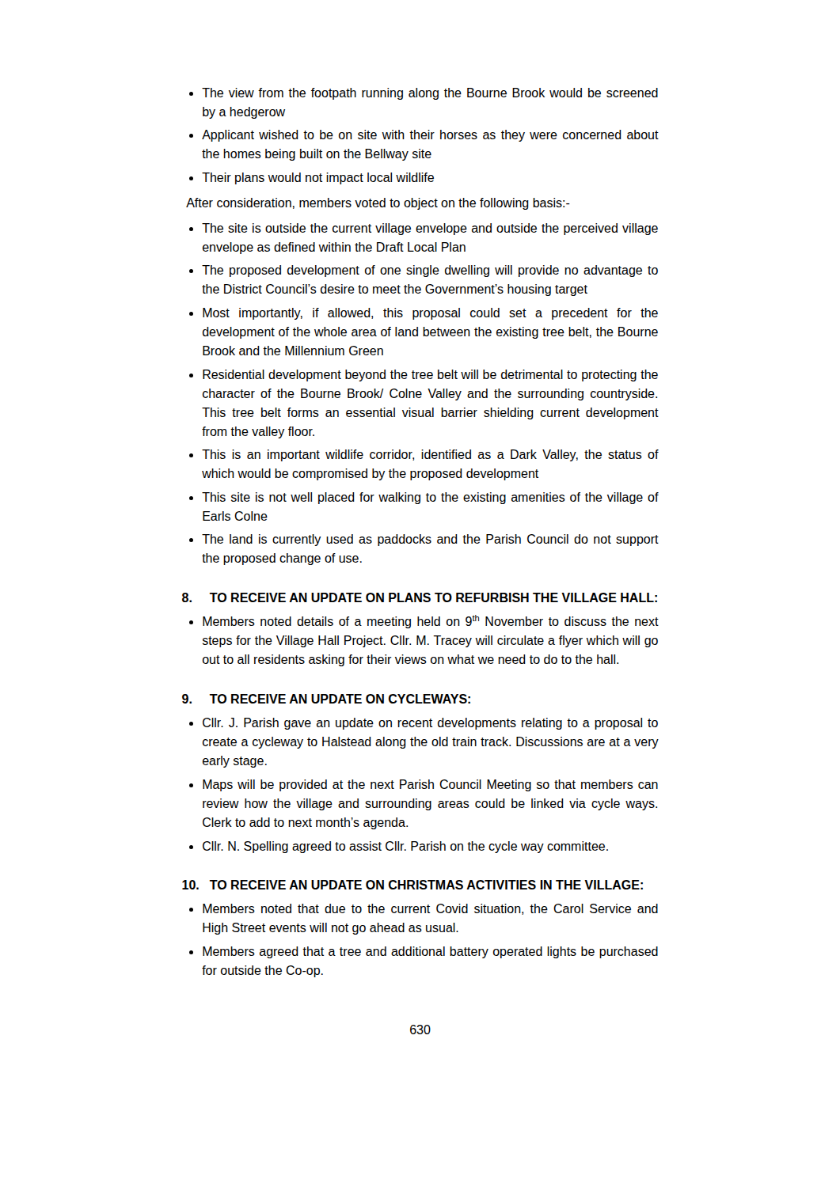The view from the footpath running along the Bourne Brook would be screened by a hedgerow
Applicant wished to be on site with their horses as they were concerned about the homes being built on the Bellway site
Their plans would not impact local wildlife
After consideration, members voted to object on the following basis:-
The site is outside the current village envelope and outside the perceived village envelope as defined within the Draft Local Plan
The proposed development of one single dwelling will provide no advantage to the District Council’s desire to meet the Government’s housing target
Most importantly, if allowed, this proposal could set a precedent for the development of the whole area of land between the existing tree belt, the Bourne Brook and the Millennium Green
Residential development beyond the tree belt will be detrimental to protecting the character of the Bourne Brook/ Colne Valley and the surrounding countryside. This tree belt forms an essential visual barrier shielding current development from the valley floor.
This is an important wildlife corridor, identified as a Dark Valley, the status of which would be compromised by the proposed development
This site is not well placed for walking to the existing amenities of the village of Earls Colne
The land is currently used as paddocks and the Parish Council do not support the proposed change of use.
8. To receive an update on plans to refurbish the village hall:
Members noted details of a meeting held on 9th November to discuss the next steps for the Village Hall Project. Cllr. M. Tracey will circulate a flyer which will go out to all residents asking for their views on what we need to do to the hall.
9. To receive an update on cycleways:
Cllr. J. Parish gave an update on recent developments relating to a proposal to create a cycleway to Halstead along the old train track. Discussions are at a very early stage.
Maps will be provided at the next Parish Council Meeting so that members can review how the village and surrounding areas could be linked via cycle ways. Clerk to add to next month’s agenda.
Cllr. N. Spelling agreed to assist Cllr. Parish on the cycle way committee.
10. To receive an update on Christmas activities in the village:
Members noted that due to the current Covid situation, the Carol Service and High Street events will not go ahead as usual.
Members agreed that a tree and additional battery operated lights be purchased for outside the Co-op.
630